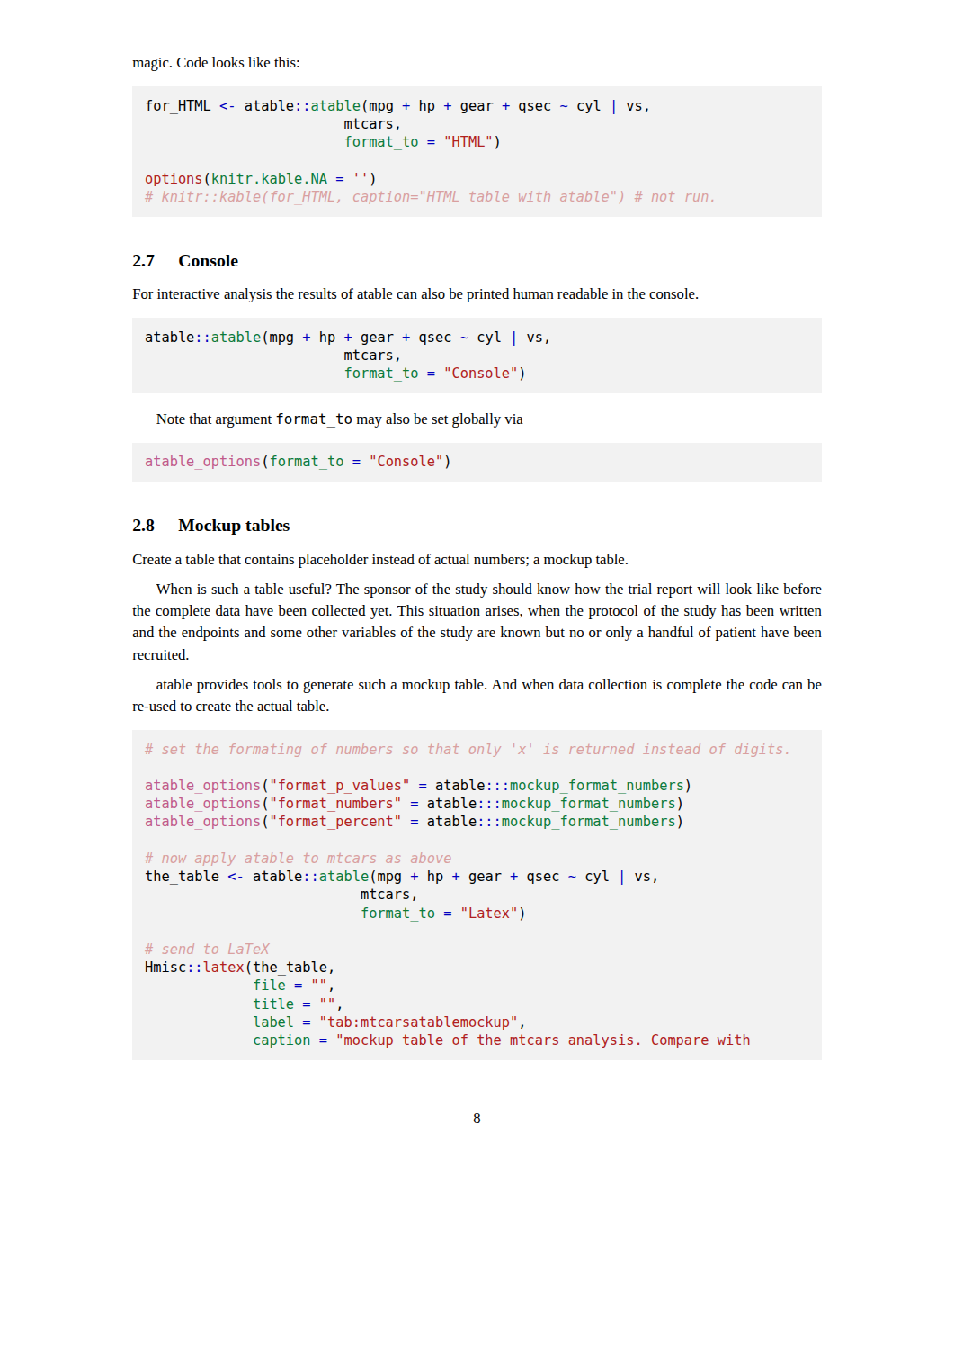magic. Code looks like this:
for_HTML <- atable:: atable(mpg + hp + gear + qsec ~ cyl | vs,
                        mtcars,
                        format_to = "HTML")

options(knitr.kable.NA = '')
# knitr::kable(for_HTML, caption="HTML table with atable") # not run.
2.7 Console
For interactive analysis the results of atable can also be printed human readable in the console.
atable:: atable(mpg + hp + gear + qsec ~ cyl | vs,
                        mtcars,
                        format_to = "Console")
Note that argument format_to may also be set globally via
atable_options(format_to = "Console")
2.8 Mockup tables
Create a table that contains placeholder instead of actual numbers; a mockup table.
When is such a table useful? The sponsor of the study should know how the trial report will look like before the complete data have been collected yet. This situation arises, when the protocol of the study has been written and the endpoints and some other variables of the study are known but no or only a handful of patient have been recruited.
atable provides tools to generate such a mockup table. And when data collection is complete the code can be re-used to create the actual table.
# set the formating of numbers so that only 'x' is returned instead of digits.

atable_options("format_p_values" = atable::: mockup_format_numbers)
atable_options("format_numbers" = atable::: mockup_format_numbers)
atable_options("format_percent" = atable::: mockup_format_numbers)

# now apply atable to mtcars as above
the_table <- atable:: atable(mpg + hp + gear + qsec ~ cyl | vs,
                          mtcars,
                          format_to = "Latex")

# send to LaTeX
Hmisc:: latex(the_table,
             file = "",
             title = "",
             label = "tab:mtcarsatablemockup",
             caption = "mockup table of the mtcars analysis. Compare with
8